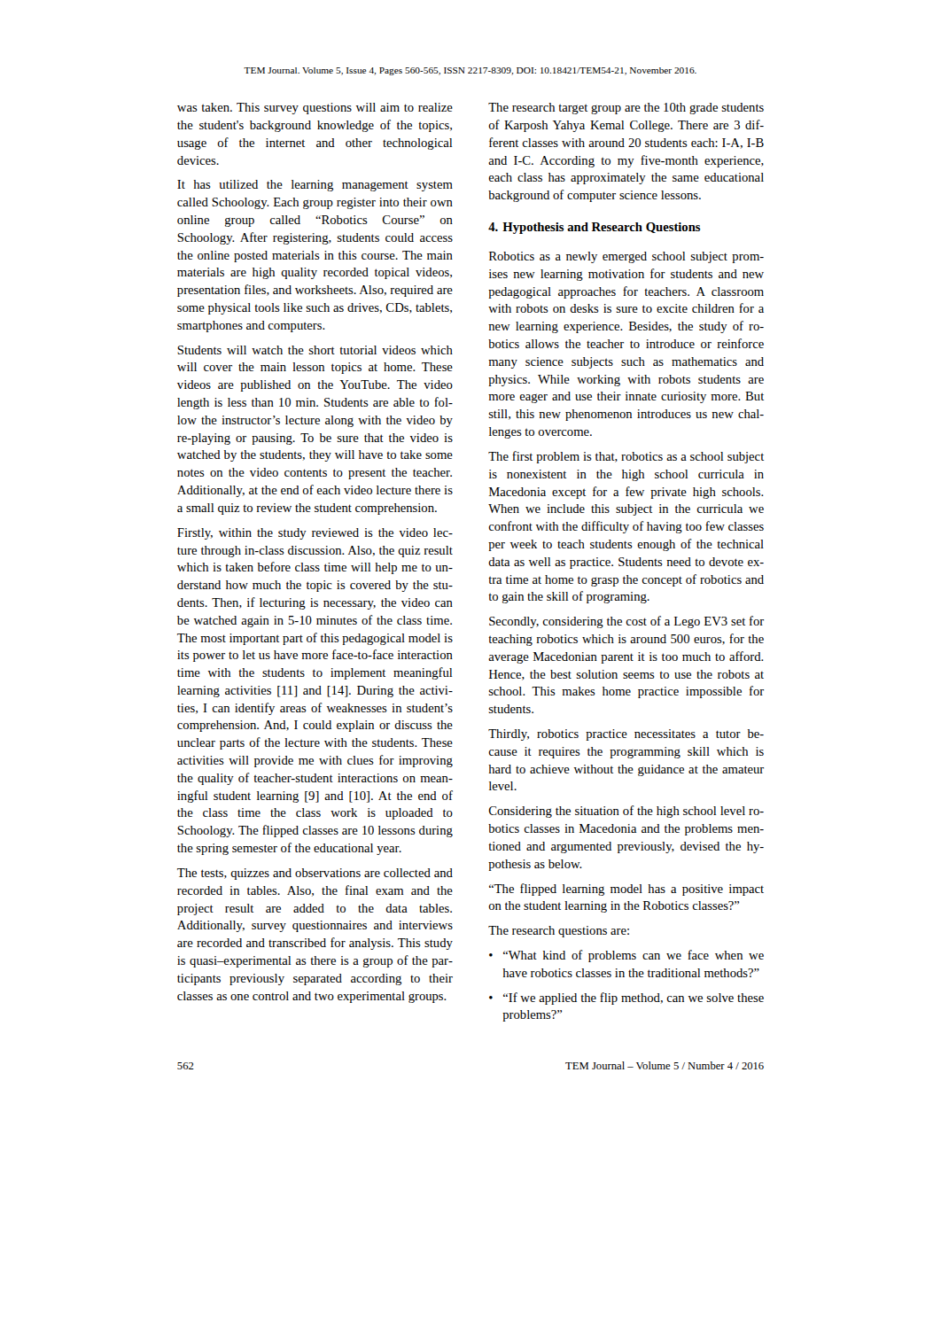TEM Journal. Volume 5, Issue 4, Pages 560-565, ISSN 2217-8309, DOI: 10.18421/TEM54-21, November 2016.
was taken. This survey questions will aim to realize the student's background knowledge of the topics, usage of the internet and other technological devices.
It has utilized the learning management system called Schoology. Each group register into their own online group called “Robotics Course” on Schoology. After registering, students could access the online posted materials in this course. The main materials are high quality recorded topical videos, presentation files, and worksheets. Also, required are some physical tools like such as drives, CDs, tablets, smartphones and computers.
Students will watch the short tutorial videos which will cover the main lesson topics at home. These videos are published on the YouTube. The video length is less than 10 min. Students are able to follow the instructor’s lecture along with the video by re-playing or pausing. To be sure that the video is watched by the students, they will have to take some notes on the video contents to present the teacher. Additionally, at the end of each video lecture there is a small quiz to review the student comprehension.
Firstly, within the study reviewed is the video lecture through in-class discussion. Also, the quiz result which is taken before class time will help me to understand how much the topic is covered by the students. Then, if lecturing is necessary, the video can be watched again in 5-10 minutes of the class time. The most important part of this pedagogical model is its power to let us have more face-to-face interaction time with the students to implement meaningful learning activities [11] and [14]. During the activities, I can identify areas of weaknesses in student’s comprehension. And, I could explain or discuss the unclear parts of the lecture with the students. These activities will provide me with clues for improving the quality of teacher-student interactions on meaningful student learning [9] and [10]. At the end of the class time the class work is uploaded to Schoology. The flipped classes are 10 lessons during the spring semester of the educational year.
The tests, quizzes and observations are collected and recorded in tables. Also, the final exam and the project result are added to the data tables. Additionally, survey questionnaires and interviews are recorded and transcribed for analysis. This study is quasi–experimental as there is a group of the participants previously separated according to their classes as one control and two experimental groups.
The research target group are the 10th grade students of Karposh Yahya Kemal College. There are 3 different classes with around 20 students each: I-A, I-B and I-C. According to my five-month experience, each class has approximately the same educational background of computer science lessons.
4. Hypothesis and Research Questions
Robotics as a newly emerged school subject promises new learning motivation for students and new pedagogical approaches for teachers. A classroom with robots on desks is sure to excite children for a new learning experience. Besides, the study of robotics allows the teacher to introduce or reinforce many science subjects such as mathematics and physics. While working with robots students are more eager and use their innate curiosity more. But still, this new phenomenon introduces us new challenges to overcome.
The first problem is that, robotics as a school subject is nonexistent in the high school curricula in Macedonia except for a few private high schools. When we include this subject in the curricula we confront with the difficulty of having too few classes per week to teach students enough of the technical data as well as practice. Students need to devote extra time at home to grasp the concept of robotics and to gain the skill of programing.
Secondly, considering the cost of a Lego EV3 set for teaching robotics which is around 500 euros, for the average Macedonian parent it is too much to afford. Hence, the best solution seems to use the robots at school. This makes home practice impossible for students.
Thirdly, robotics practice necessitates a tutor because it requires the programming skill which is hard to achieve without the guidance at the amateur level.
Considering the situation of the high school level robotics classes in Macedonia and the problems mentioned and argumented previously, devised the hypothesis as below.
“The flipped learning model has a positive impact on the student learning in the Robotics classes?”
The research questions are:
“What kind of problems can we face when we have robotics classes in the traditional methods?”
“If we applied the flip method, can we solve these problems?”
562
TEM Journal – Volume 5 / Number 4 / 2016